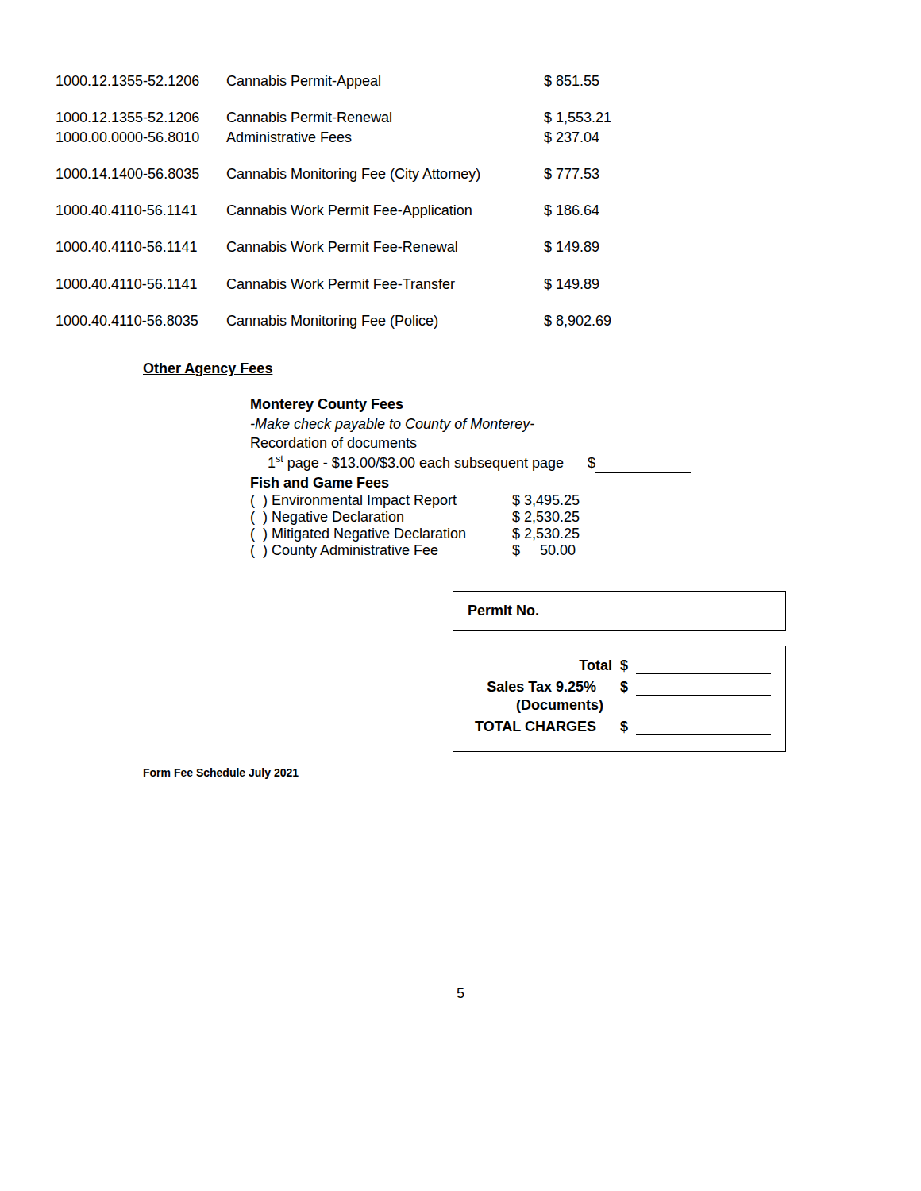| 1000.12.1355-52.1206 | Cannabis Permit-Appeal | $ 851.55 |
| 1000.12.1355-52.1206 | Cannabis Permit-Renewal | $ 1,553.21 |
| 1000.00.0000-56.8010 | Administrative Fees | $ 237.04 |
| 1000.14.1400-56.8035 | Cannabis Monitoring Fee (City Attorney) | $ 777.53 |
| 1000.40.4110-56.1141 | Cannabis Work Permit Fee-Application | $ 186.64 |
| 1000.40.4110-56.1141 | Cannabis Work Permit Fee-Renewal | $ 149.89 |
| 1000.40.4110-56.1141 | Cannabis Work Permit Fee-Transfer | $ 149.89 |
| 1000.40.4110-56.8035 | Cannabis Monitoring Fee (Police) | $ 8,902.69 |
Other Agency Fees
Monterey County Fees
-Make check payable to County of Monterey-
Recordation of documents
1st page - $13.00/$3.00 each subsequent page $
Fish and Game Fees
( ) Environmental Impact Report$ 3,495.25
( ) Negative Declaration$ 2,530.25
( ) Mitigated Negative Declaration$ 2,530.25
( ) County Administrative Fee$ 50.00
Permit No.
Total $
Sales Tax 9.25% $
(Documents)
TOTAL CHARGES $
Form Fee Schedule July 2021
5